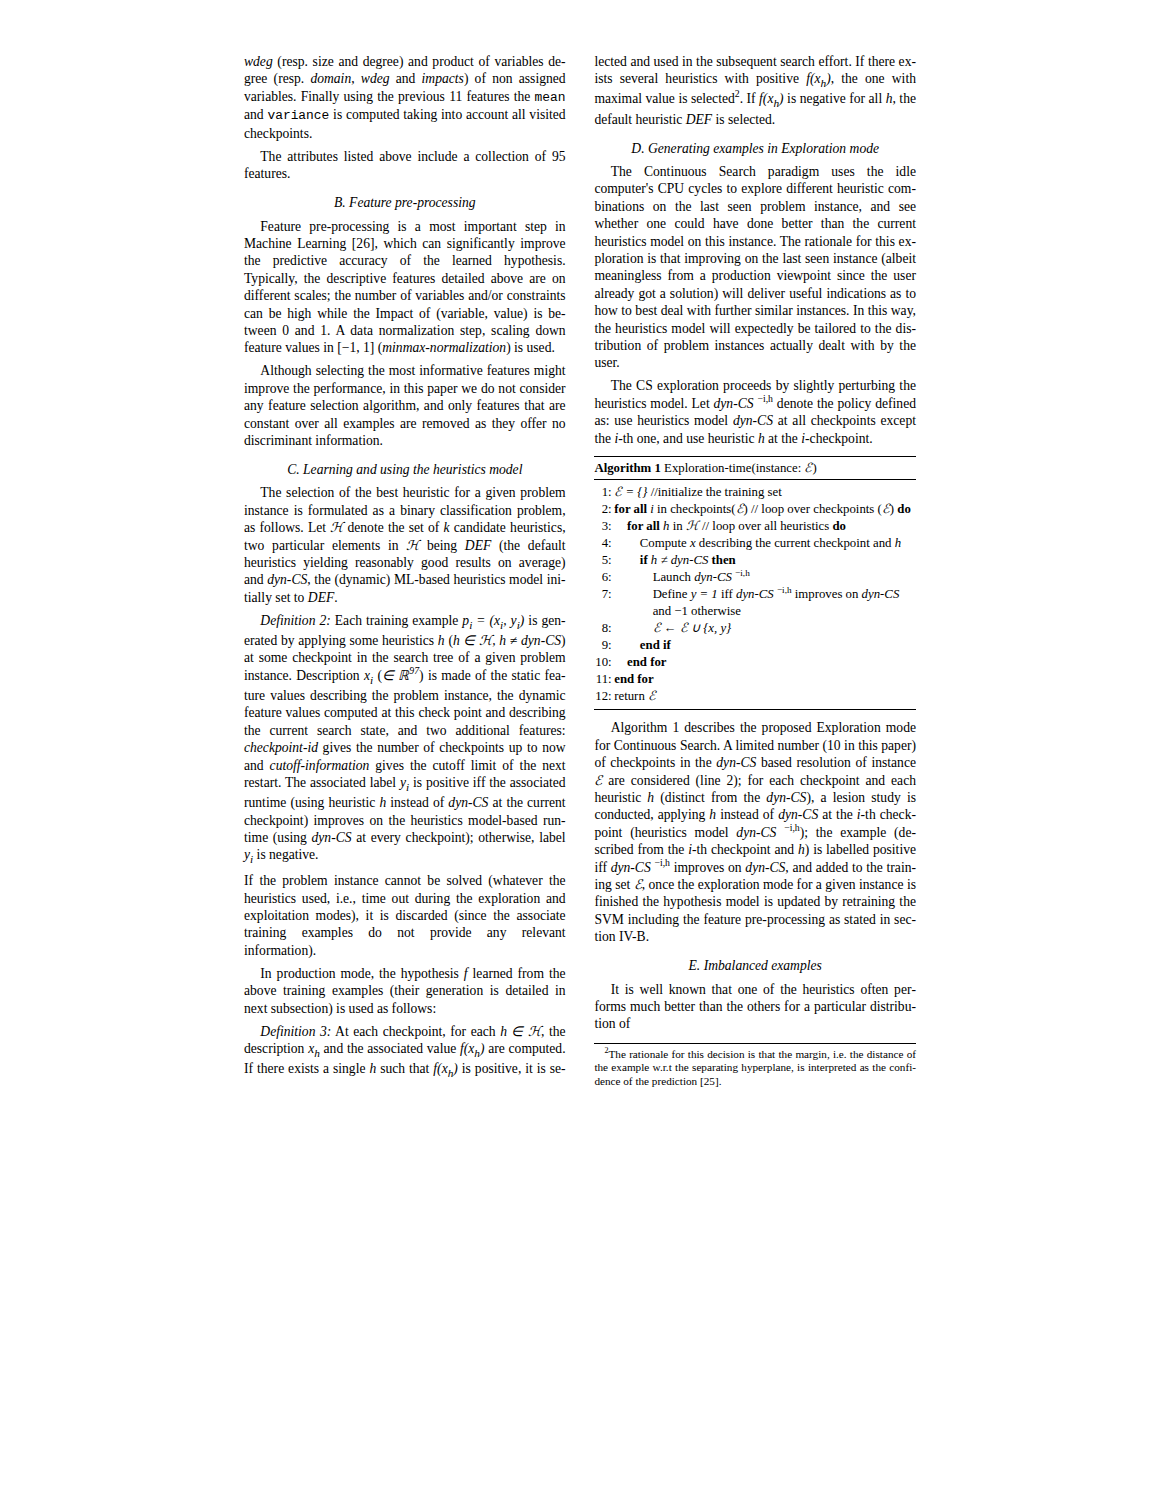wdeg (resp. size and degree) and product of variables degree (resp. domain, wdeg and impacts) of non assigned variables. Finally using the previous 11 features the mean and variance is computed taking into account all visited checkpoints.
The attributes listed above include a collection of 95 features.
B. Feature pre-processing
Feature pre-processing is a most important step in Machine Learning [26], which can significantly improve the predictive accuracy of the learned hypothesis. Typically, the descriptive features detailed above are on different scales; the number of variables and/or constraints can be high while the Impact of (variable, value) is between 0 and 1. A data normalization step, scaling down feature values in [−1, 1] (minmax-normalization) is used.
Although selecting the most informative features might improve the performance, in this paper we do not consider any feature selection algorithm, and only features that are constant over all examples are removed as they offer no discriminant information.
C. Learning and using the heuristics model
The selection of the best heuristic for a given problem instance is formulated as a binary classification problem, as follows. Let ℋ denote the set of k candidate heuristics, two particular elements in ℋ being DEF (the default heuristics yielding reasonably good results on average) and dyn-CS, the (dynamic) ML-based heuristics model initially set to DEF.
Definition 2: Each training example pi = (xi, yi) is generated by applying some heuristics h (h ∈ ℋ, h ≠ dyn-CS) at some checkpoint in the search tree of a given problem instance. Description xi (∈ ℝ97) is made of the static feature values describing the problem instance, the dynamic feature values computed at this check point and describing the current search state, and two additional features: checkpoint-id gives the number of checkpoints up to now and cutoff-information gives the cutoff limit of the next restart. The associated label yi is positive iff the associated runtime (using heuristic h instead of dyn-CS at the current checkpoint) improves on the heuristics model-based runtime (using dyn-CS at every checkpoint); otherwise, label yi is negative.
If the problem instance cannot be solved (whatever the heuristics used, i.e., time out during the exploration and exploitation modes), it is discarded (since the associate training examples do not provide any relevant information).
In production mode, the hypothesis f learned from the above training examples (their generation is detailed in next subsection) is used as follows:
Definition 3: At each checkpoint, for each h ∈ ℋ, the description xh and the associated value f(xh) are computed. If there exists a single h such that f(xh) is positive, it is selected and used in the subsequent search effort. If there exists several heuristics with positive f(xh), the one with maximal value is selected2. If f(xh) is negative for all h, the default heuristic DEF is selected.
D. Generating examples in Exploration mode
The Continuous Search paradigm uses the idle computer's CPU cycles to explore different heuristic combinations on the last seen problem instance, and see whether one could have done better than the current heuristics model on this instance. The rationale for this exploration is that improving on the last seen instance (albeit meaningless from a production viewpoint since the user already got a solution) will deliver useful indications as to how to best deal with further similar instances. In this way, the heuristics model will expectedly be tailored to the distribution of problem instances actually dealt with by the user.
The CS exploration proceeds by slightly perturbing the heuristics model. Let dyn-CS −i,h denote the policy defined as: use heuristics model dyn-CS at all checkpoints except the i-th one, and use heuristic h at the i-checkpoint.
Algorithm 1 Exploration-time(instance: ℰ)
ℰ = {} //initialize the training set
for all i in checkpoints(ℰ) // loop over checkpoints (ℰ) do
for all h in ℋ // loop over all heuristics do
Compute x describing the current checkpoint and h
if h ≠ dyn-CS then
Launch dyn-CS −i,h
Define y = 1 iff dyn-CS −i,h improves on dyn-CS and −1 otherwise
ℰ ← ℰ ∪ {x, y}
end if
end for
end for
return ℰ
Algorithm 1 describes the proposed Exploration mode for Continuous Search. A limited number (10 in this paper) of checkpoints in the dyn-CS based resolution of instance ℰ are considered (line 2); for each checkpoint and each heuristic h (distinct from the dyn-CS), a lesion study is conducted, applying h instead of dyn-CS at the i-th checkpoint (heuristics model dyn-CS −i,h); the example (described from the i-th checkpoint and h) is labelled positive iff dyn-CS −i,h improves on dyn-CS, and added to the training set ℰ, once the exploration mode for a given instance is finished the hypothesis model is updated by retraining the SVM including the feature pre-processing as stated in section IV-B.
E. Imbalanced examples
It is well known that one of the heuristics often performs much better than the others for a particular distribution of
2The rationale for this decision is that the margin, i.e. the distance of the example w.r.t the separating hyperplane, is interpreted as the confidence of the prediction [25].